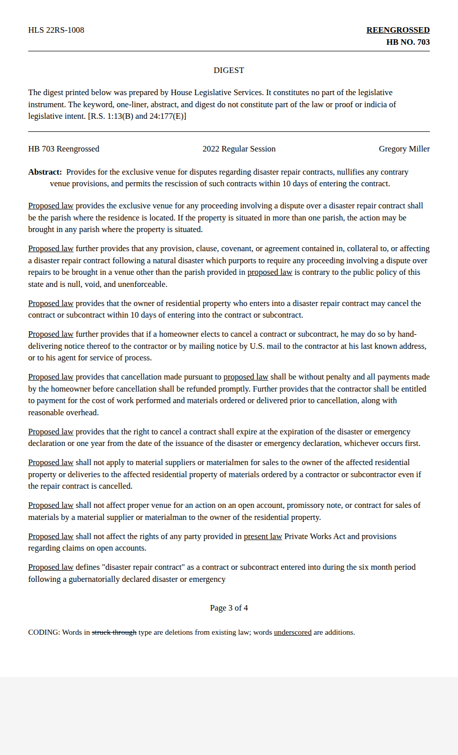HLS 22RS-1008
REENGROSSED
HB NO. 703
DIGEST
The digest printed below was prepared by House Legislative Services. It constitutes no part of the legislative instrument. The keyword, one-liner, abstract, and digest do not constitute part of the law or proof or indicia of legislative intent. [R.S. 1:13(B) and 24:177(E)]
HB 703 Reengrossed 2022 Regular Session Gregory Miller
Abstract: Provides for the exclusive venue for disputes regarding disaster repair contracts, nullifies any contrary venue provisions, and permits the rescission of such contracts within 10 days of entering the contract.
Proposed law provides the exclusive venue for any proceeding involving a dispute over a disaster repair contract shall be the parish where the residence is located. If the property is situated in more than one parish, the action may be brought in any parish where the property is situated.
Proposed law further provides that any provision, clause, covenant, or agreement contained in, collateral to, or affecting a disaster repair contract following a natural disaster which purports to require any proceeding involving a dispute over repairs to be brought in a venue other than the parish provided in proposed law is contrary to the public policy of this state and is null, void, and unenforceable.
Proposed law provides that the owner of residential property who enters into a disaster repair contract may cancel the contract or subcontract within 10 days of entering into the contract or subcontract.
Proposed law further provides that if a homeowner elects to cancel a contract or subcontract, he may do so by hand-delivering notice thereof to the contractor or by mailing notice by U.S. mail to the contractor at his last known address, or to his agent for service of process.
Proposed law provides that cancellation made pursuant to proposed law shall be without penalty and all payments made by the homeowner before cancellation shall be refunded promptly. Further provides that the contractor shall be entitled to payment for the cost of work performed and materials ordered or delivered prior to cancellation, along with reasonable overhead.
Proposed law provides that the right to cancel a contract shall expire at the expiration of the disaster or emergency declaration or one year from the date of the issuance of the disaster or emergency declaration, whichever occurs first.
Proposed law shall not apply to material suppliers or materialmen for sales to the owner of the affected residential property or deliveries to the affected residential property of materials ordered by a contractor or subcontractor even if the repair contract is cancelled.
Proposed law shall not affect proper venue for an action on an open account, promissory note, or contract for sales of materials by a material supplier or materialman to the owner of the residential property.
Proposed law shall not affect the rights of any party provided in present law Private Works Act and provisions regarding claims on open accounts.
Proposed law defines "disaster repair contract" as a contract or subcontract entered into during the six month period following a gubernatorially declared disaster or emergency
Page 3 of 4
CODING: Words in struck through type are deletions from existing law; words underscored are additions.